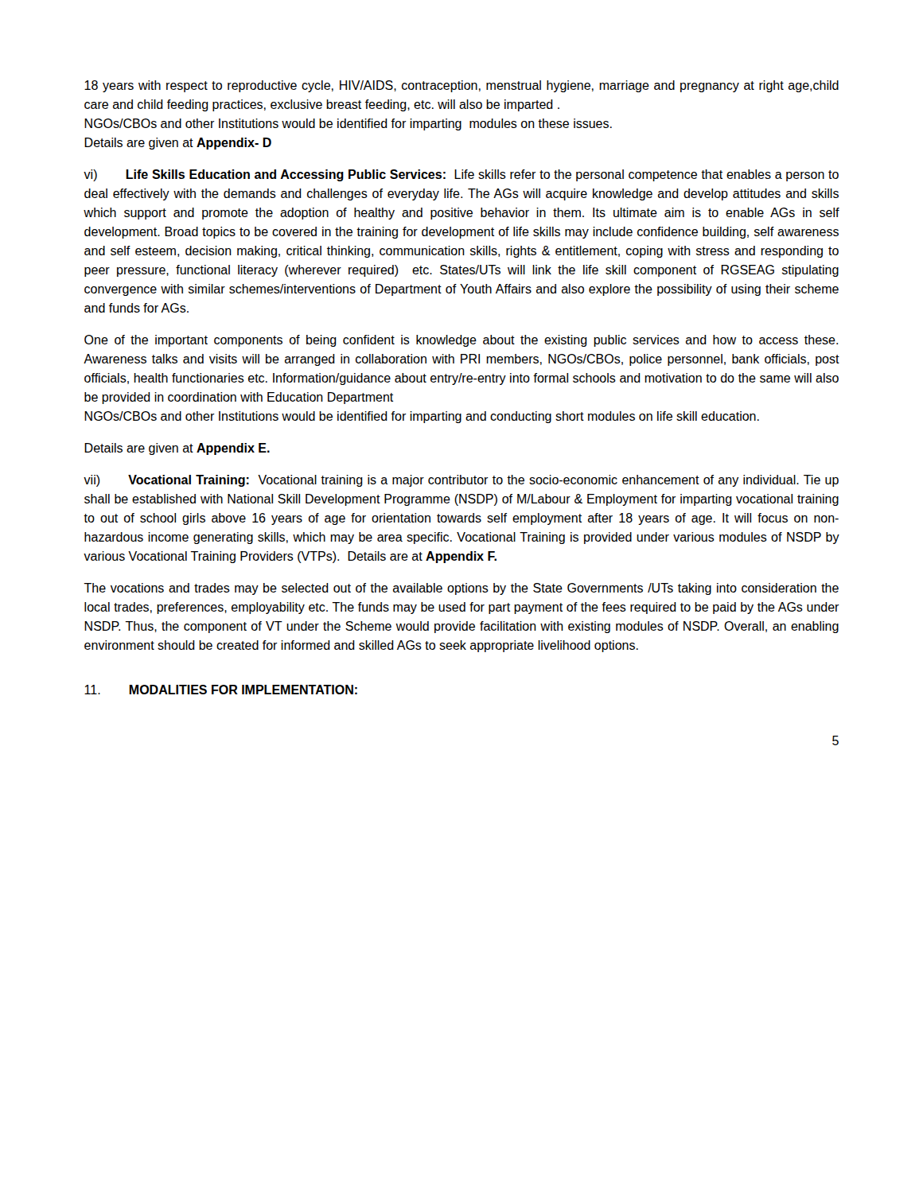18 years with respect to reproductive cycle, HIV/AIDS, contraception, menstrual hygiene, marriage and pregnancy at right age,child care and child feeding practices, exclusive breast feeding, etc. will also be imparted .
NGOs/CBOs and other Institutions would be identified for imparting modules on these issues.
Details are given at Appendix- D
vi) Life Skills Education and Accessing Public Services: Life skills refer to the personal competence that enables a person to deal effectively with the demands and challenges of everyday life. The AGs will acquire knowledge and develop attitudes and skills which support and promote the adoption of healthy and positive behavior in them. Its ultimate aim is to enable AGs in self development. Broad topics to be covered in the training for development of life skills may include confidence building, self awareness and self esteem, decision making, critical thinking, communication skills, rights & entitlement, coping with stress and responding to peer pressure, functional literacy (wherever required) etc. States/UTs will link the life skill component of RGSEAG stipulating convergence with similar schemes/interventions of Department of Youth Affairs and also explore the possibility of using their scheme and funds for AGs.
One of the important components of being confident is knowledge about the existing public services and how to access these. Awareness talks and visits will be arranged in collaboration with PRI members, NGOs/CBOs, police personnel, bank officials, post officials, health functionaries etc. Information/guidance about entry/re-entry into formal schools and motivation to do the same will also be provided in coordination with Education Department
NGOs/CBOs and other Institutions would be identified for imparting and conducting short modules on life skill education.
Details are given at Appendix E.
vii) Vocational Training: Vocational training is a major contributor to the socio-economic enhancement of any individual. Tie up shall be established with National Skill Development Programme (NSDP) of M/Labour & Employment for imparting vocational training to out of school girls above 16 years of age for orientation towards self employment after 18 years of age. It will focus on non-hazardous income generating skills, which may be area specific. Vocational Training is provided under various modules of NSDP by various Vocational Training Providers (VTPs). Details are at Appendix F.
The vocations and trades may be selected out of the available options by the State Governments /UTs taking into consideration the local trades, preferences, employability etc. The funds may be used for part payment of the fees required to be paid by the AGs under NSDP. Thus, the component of VT under the Scheme would provide facilitation with existing modules of NSDP. Overall, an enabling environment should be created for informed and skilled AGs to seek appropriate livelihood options.
11. MODALITIES FOR IMPLEMENTATION:
5